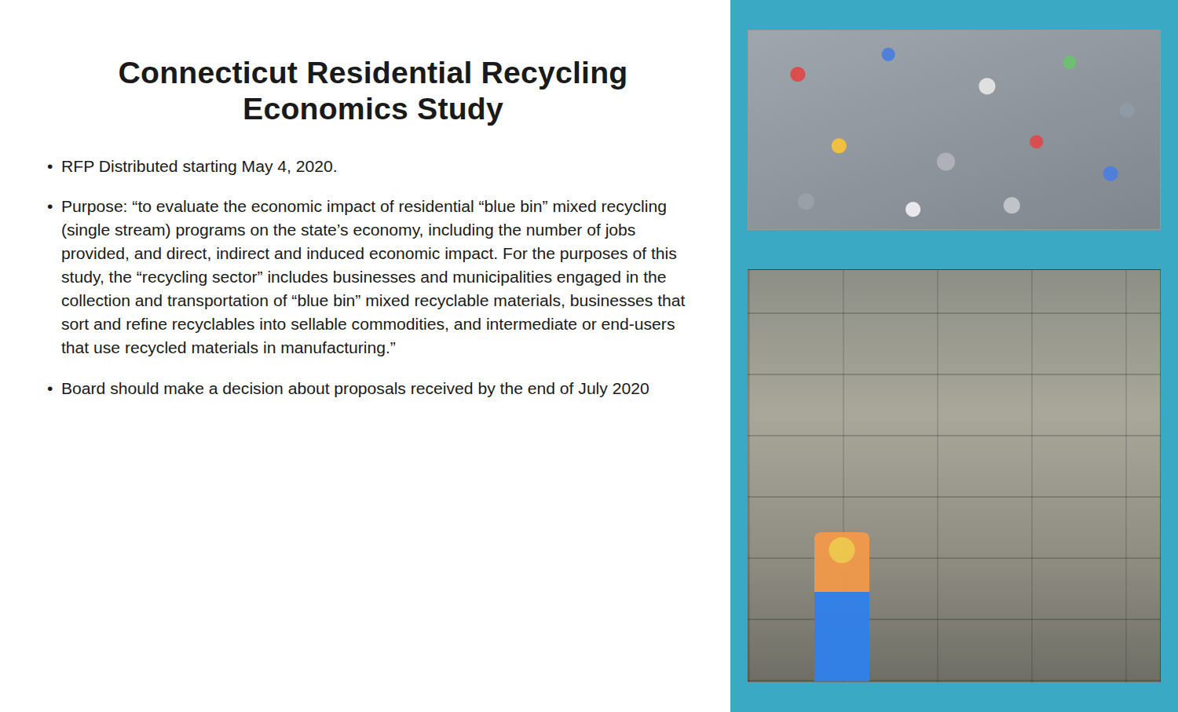Connecticut Residential Recycling
Economics Study
RFP Distributed starting May 4, 2020.
Purpose: “to evaluate the economic impact of residential “blue bin” mixed recycling (single stream) programs on the state’s economy, including the number of jobs provided, and direct, indirect and induced economic impact. For the purposes of this study, the “recycling sector” includes businesses and municipalities engaged in the collection and transportation of “blue bin” mixed recyclable materials, businesses that sort and refine recyclables into sellable commodities, and intermediate or end-users that use recycled materials in manufacturing.”
Board should make a decision about proposals received by the end of July 2020